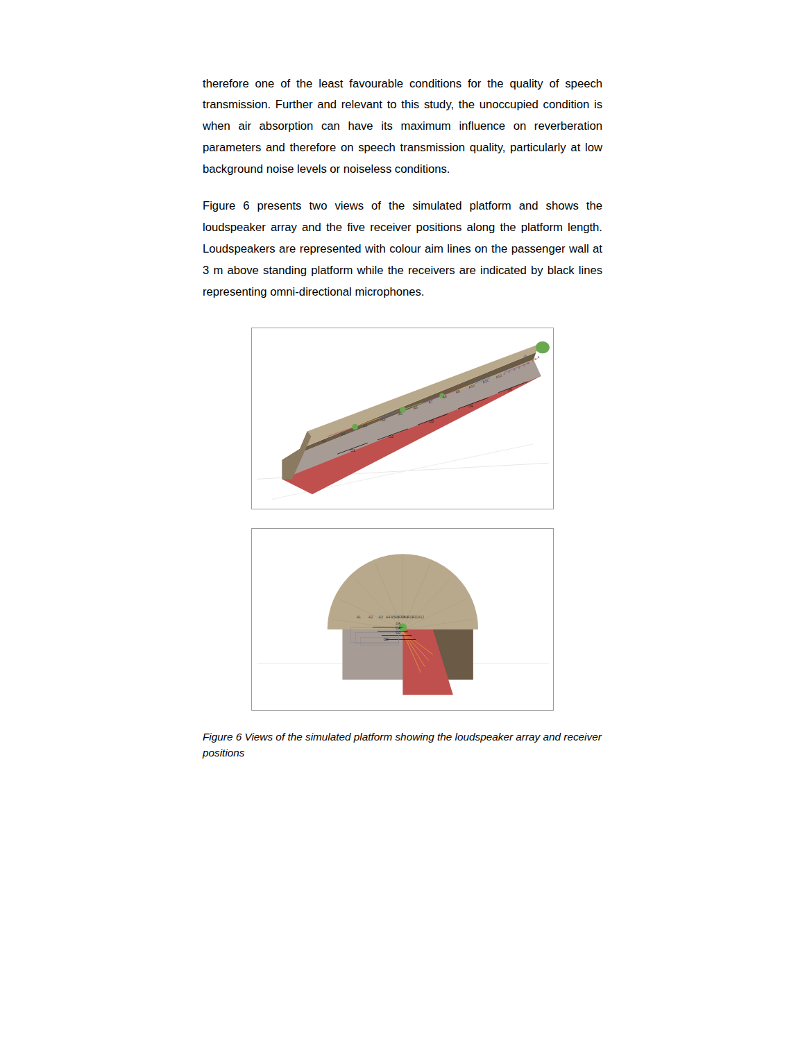therefore one of the least favourable conditions for the quality of speech transmission. Further and relevant to this study, the unoccupied condition is when air absorption can have its maximum influence on reverberation parameters and therefore on speech transmission quality, particularly at low background noise levels or noiseless conditions.
Figure 6 presents two views of the simulated platform and shows the loudspeaker array and the five receiver positions along the platform length. Loudspeakers are represented with colour aim lines on the passenger wall at 3 m above standing platform while the receivers are indicated by black lines representing omni-directional microphones.
A1 A2 A3 A4 A5 A6 A7 A8 A9 A10 A11 A12 1 2 3 4 5 6 7 8 9 10 O1 O2 O3 O4 O5
A1 A2 A3 A4 A5 A6 A7 A8 A9 A10 A11 A12 O5 O4 O3 O2
Figure 6 Views of the simulated platform showing the loudspeaker array and receiver positions